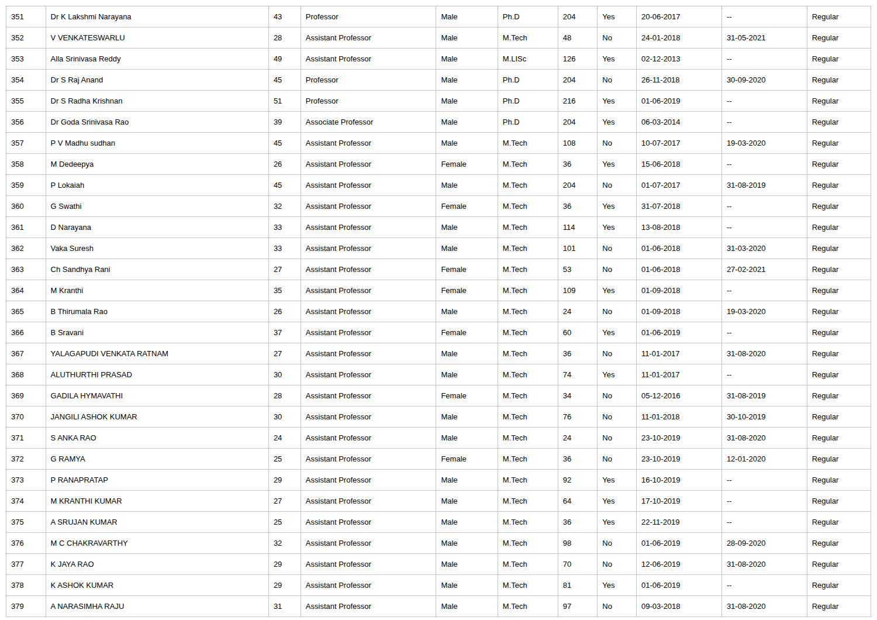| 351 | Dr K Lakshmi Narayana | 43 | Professor | Male | Ph.D | 204 | Yes | 20-06-2017 | -- | Regular |
| 352 | V VENKATESWARLU | 28 | Assistant Professor | Male | M.Tech | 48 | No | 24-01-2018 | 31-05-2021 | Regular |
| 353 | Alla Srinivasa Reddy | 49 | Assistant Professor | Male | M.LISc | 126 | Yes | 02-12-2013 | -- | Regular |
| 354 | Dr S Raj Anand | 45 | Professor | Male | Ph.D | 204 | No | 26-11-2018 | 30-09-2020 | Regular |
| 355 | Dr S Radha Krishnan | 51 | Professor | Male | Ph.D | 216 | Yes | 01-06-2019 | -- | Regular |
| 356 | Dr Goda Srinivasa Rao | 39 | Associate Professor | Male | Ph.D | 204 | Yes | 06-03-2014 | -- | Regular |
| 357 | P V Madhu sudhan | 45 | Assistant Professor | Male | M.Tech | 108 | No | 10-07-2017 | 19-03-2020 | Regular |
| 358 | M Dedeepya | 26 | Assistant Professor | Female | M.Tech | 36 | Yes | 15-06-2018 | -- | Regular |
| 359 | P Lokaiah | 45 | Assistant Professor | Male | M.Tech | 204 | No | 01-07-2017 | 31-08-2019 | Regular |
| 360 | G Swathi | 32 | Assistant Professor | Female | M.Tech | 36 | Yes | 31-07-2018 | -- | Regular |
| 361 | D Narayana | 33 | Assistant Professor | Male | M.Tech | 114 | Yes | 13-08-2018 | -- | Regular |
| 362 | Vaka Suresh | 33 | Assistant Professor | Male | M.Tech | 101 | No | 01-06-2018 | 31-03-2020 | Regular |
| 363 | Ch Sandhya Rani | 27 | Assistant Professor | Female | M.Tech | 53 | No | 01-06-2018 | 27-02-2021 | Regular |
| 364 | M Kranthi | 35 | Assistant Professor | Female | M.Tech | 109 | Yes | 01-09-2018 | -- | Regular |
| 365 | B Thirumala Rao | 26 | Assistant Professor | Male | M.Tech | 24 | No | 01-09-2018 | 19-03-2020 | Regular |
| 366 | B Sravani | 37 | Assistant Professor | Female | M.Tech | 60 | Yes | 01-06-2019 | -- | Regular |
| 367 | YALAGAPUDI VENKATA RATNAM | 27 | Assistant Professor | Male | M.Tech | 36 | No | 11-01-2017 | 31-08-2020 | Regular |
| 368 | ALUTHURTHI PRASAD | 30 | Assistant Professor | Male | M.Tech | 74 | Yes | 11-01-2017 | -- | Regular |
| 369 | GADILA HYMAVATHI | 28 | Assistant Professor | Female | M.Tech | 34 | No | 05-12-2016 | 31-08-2019 | Regular |
| 370 | JANGILI ASHOK KUMAR | 30 | Assistant Professor | Male | M.Tech | 76 | No | 11-01-2018 | 30-10-2019 | Regular |
| 371 | S ANKA RAO | 24 | Assistant Professor | Male | M.Tech | 24 | No | 23-10-2019 | 31-08-2020 | Regular |
| 372 | G RAMYA | 25 | Assistant Professor | Female | M.Tech | 36 | No | 23-10-2019 | 12-01-2020 | Regular |
| 373 | P RANAPRATAP | 29 | Assistant Professor | Male | M.Tech | 92 | Yes | 16-10-2019 | -- | Regular |
| 374 | M KRANTHI KUMAR | 27 | Assistant Professor | Male | M.Tech | 64 | Yes | 17-10-2019 | -- | Regular |
| 375 | A SRUJAN KUMAR | 25 | Assistant Professor | Male | M.Tech | 36 | Yes | 22-11-2019 | -- | Regular |
| 376 | M C CHAKRAVARTHY | 32 | Assistant Professor | Male | M.Tech | 98 | No | 01-06-2019 | 28-09-2020 | Regular |
| 377 | K JAYA RAO | 29 | Assistant Professor | Male | M.Tech | 70 | No | 12-06-2019 | 31-08-2020 | Regular |
| 378 | K ASHOK KUMAR | 29 | Assistant Professor | Male | M.Tech | 81 | Yes | 01-06-2019 | -- | Regular |
| 379 | A NARASIMHA RAJU | 31 | Assistant Professor | Male | M.Tech | 97 | No | 09-03-2018 | 31-08-2020 | Regular |